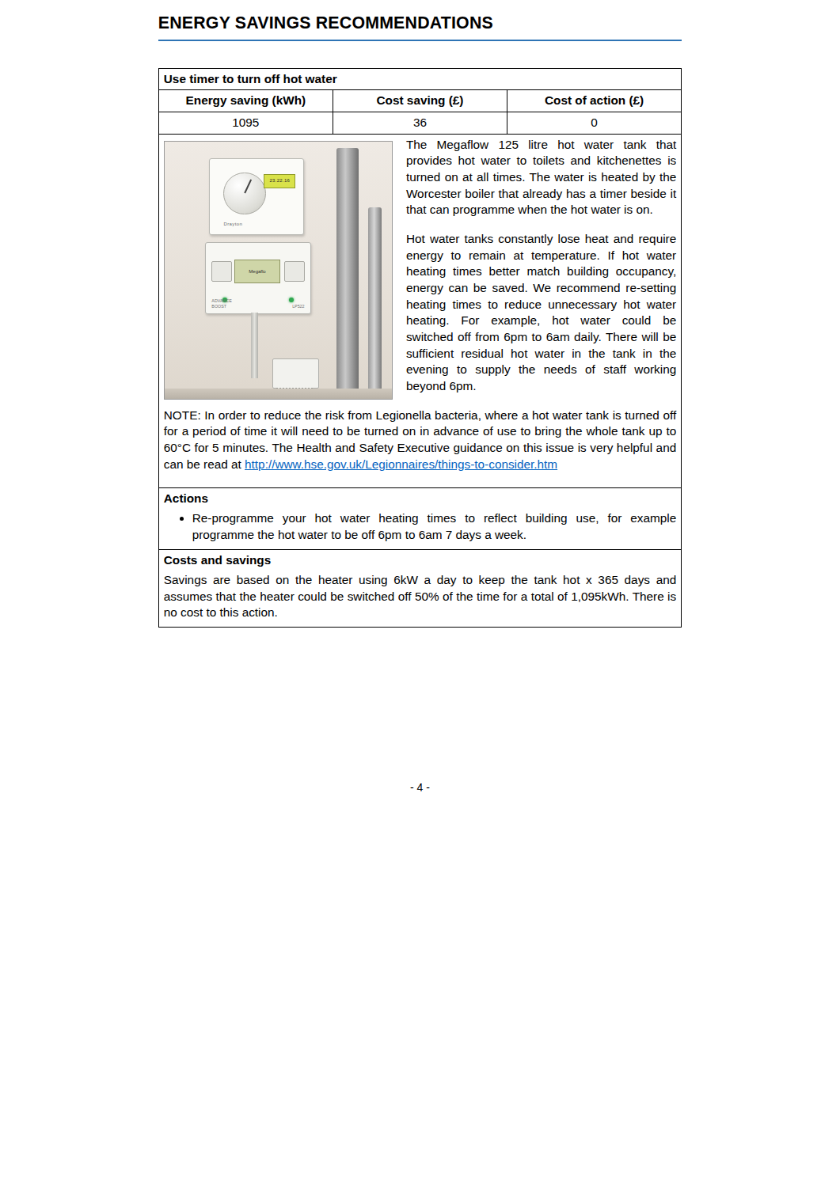ENERGY SAVINGS RECOMMENDATIONS
| Use timer to turn off hot water |
| Energy saving (kWh) | Cost saving (£) | Cost of action (£) |
| 1095 | 36 | 0 |
| 23.22.16 Drayton Megaflo ADVANCE BOOST LP522 The Megaflow 125 litre hot water tank that provides hot water to toilets and kitchenettes is turned on at all times. The water is heated by the Worcester boiler that already has a timer beside it that can programme when the hot water is on. Hot water tanks constantly lose heat and require energy to remain at temperature. If hot water heating times better match building occupancy, energy can be saved. We recommend re-setting heating times to reduce unnecessary hot water heating. For example, hot water could be switched off from 6pm to 6am daily. There will be sufficient residual hot water in the tank in the evening to supply the needs of staff working beyond 6pm. NOTE: In order to reduce the risk from Legionella bacteria, where a hot water tank is turned off for a period of time it will need to be turned on in advance of use to bring the whole tank up to 60°C for 5 minutes. The Health and Safety Executive guidance on this issue is very helpful and can be read at http://www.hse.gov.uk/Legionnaires/things-to-consider.htm |
| Actions Re-programme your hot water heating times to reflect building use, for example programme the hot water to be off 6pm to 6am 7 days a week. |
| Costs and savings Savings are based on the heater using 6kW a day to keep the tank hot x 365 days and assumes that the heater could be switched off 50% of the time for a total of 1,095kWh. There is no cost to this action. |
- 4 -